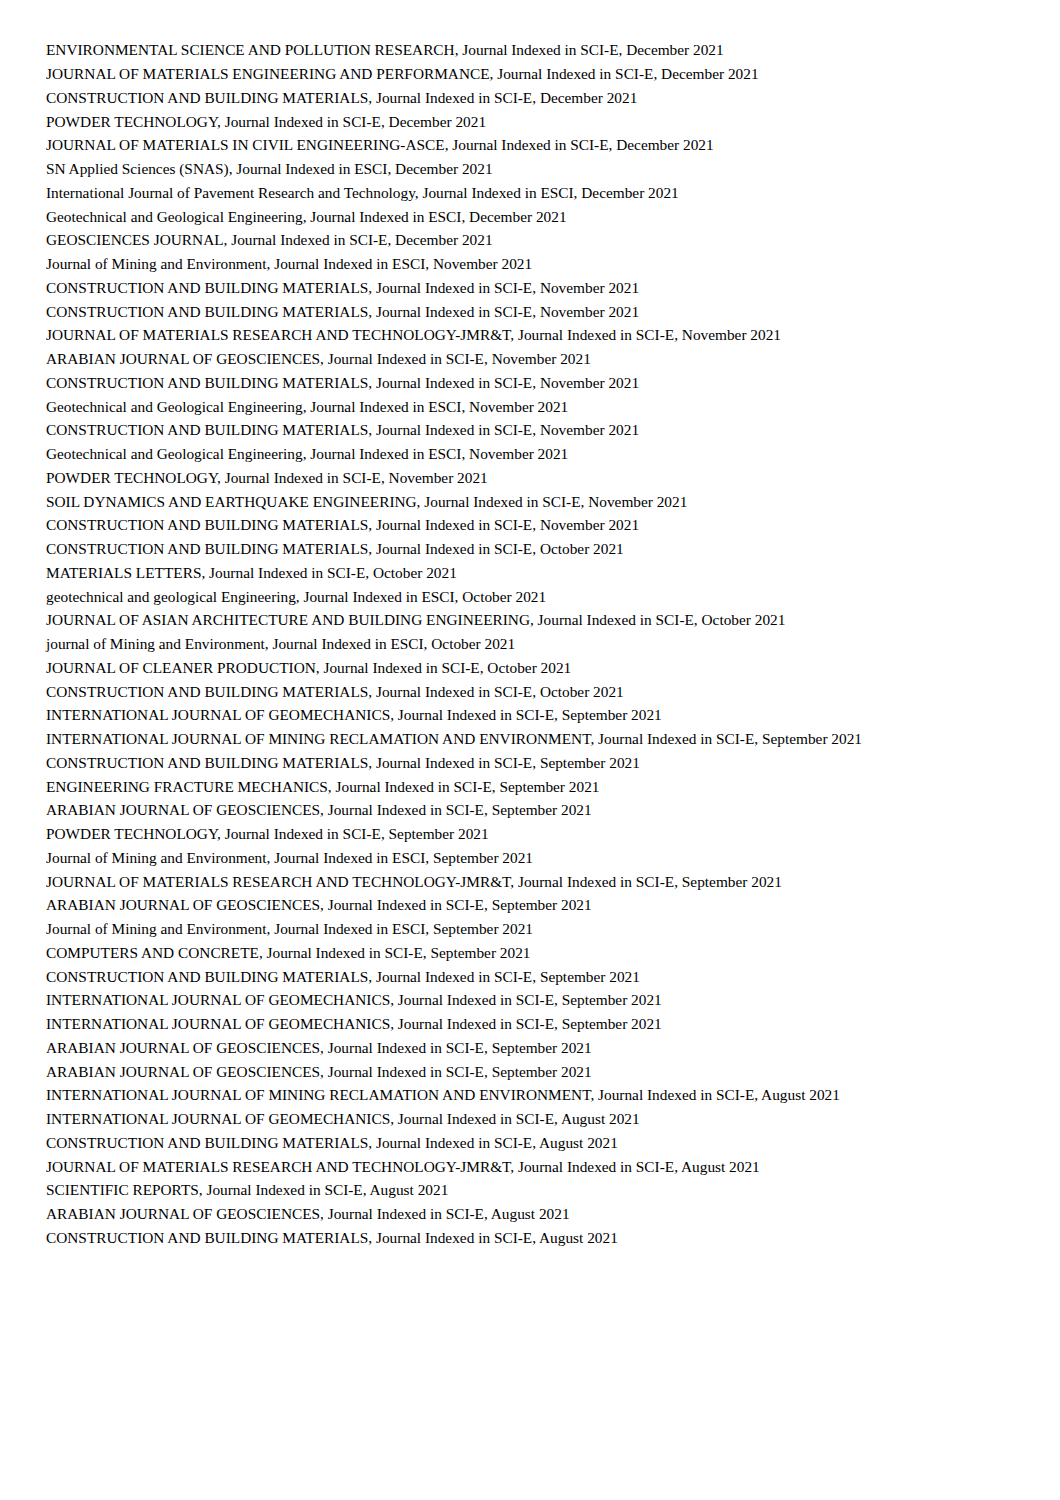ENVIRONMENTAL SCIENCE AND POLLUTION RESEARCH, Journal Indexed in SCI-E, December 2021
JOURNAL OF MATERIALS ENGINEERING AND PERFORMANCE, Journal Indexed in SCI-E, December 2021
CONSTRUCTION AND BUILDING MATERIALS, Journal Indexed in SCI-E, December 2021
POWDER TECHNOLOGY, Journal Indexed in SCI-E, December 2021
JOURNAL OF MATERIALS IN CIVIL ENGINEERING-ASCE, Journal Indexed in SCI-E, December 2021
SN Applied Sciences (SNAS), Journal Indexed in ESCI, December 2021
International Journal of Pavement Research and Technology, Journal Indexed in ESCI, December 2021
Geotechnical and Geological Engineering, Journal Indexed in ESCI, December 2021
GEOSCIENCES JOURNAL, Journal Indexed in SCI-E, December 2021
Journal of Mining and Environment, Journal Indexed in ESCI, November 2021
CONSTRUCTION AND BUILDING MATERIALS, Journal Indexed in SCI-E, November 2021
CONSTRUCTION AND BUILDING MATERIALS, Journal Indexed in SCI-E, November 2021
JOURNAL OF MATERIALS RESEARCH AND TECHNOLOGY-JMR&T, Journal Indexed in SCI-E, November 2021
ARABIAN JOURNAL OF GEOSCIENCES, Journal Indexed in SCI-E, November 2021
CONSTRUCTION AND BUILDING MATERIALS, Journal Indexed in SCI-E, November 2021
Geotechnical and Geological Engineering, Journal Indexed in ESCI, November 2021
CONSTRUCTION AND BUILDING MATERIALS, Journal Indexed in SCI-E, November 2021
Geotechnical and Geological Engineering, Journal Indexed in ESCI, November 2021
POWDER TECHNOLOGY, Journal Indexed in SCI-E, November 2021
SOIL DYNAMICS AND EARTHQUAKE ENGINEERING, Journal Indexed in SCI-E, November 2021
CONSTRUCTION AND BUILDING MATERIALS, Journal Indexed in SCI-E, November 2021
CONSTRUCTION AND BUILDING MATERIALS, Journal Indexed in SCI-E, October 2021
MATERIALS LETTERS, Journal Indexed in SCI-E, October 2021
geotechnical and geological Engineering, Journal Indexed in ESCI, October 2021
JOURNAL OF ASIAN ARCHITECTURE AND BUILDING ENGINEERING, Journal Indexed in SCI-E, October 2021
journal of Mining and Environment, Journal Indexed in ESCI, October 2021
JOURNAL OF CLEANER PRODUCTION, Journal Indexed in SCI-E, October 2021
CONSTRUCTION AND BUILDING MATERIALS, Journal Indexed in SCI-E, October 2021
INTERNATIONAL JOURNAL OF GEOMECHANICS, Journal Indexed in SCI-E, September 2021
INTERNATIONAL JOURNAL OF MINING RECLAMATION AND ENVIRONMENT, Journal Indexed in SCI-E, September 2021
CONSTRUCTION AND BUILDING MATERIALS, Journal Indexed in SCI-E, September 2021
ENGINEERING FRACTURE MECHANICS, Journal Indexed in SCI-E, September 2021
ARABIAN JOURNAL OF GEOSCIENCES, Journal Indexed in SCI-E, September 2021
POWDER TECHNOLOGY, Journal Indexed in SCI-E, September 2021
Journal of Mining and Environment, Journal Indexed in ESCI, September 2021
JOURNAL OF MATERIALS RESEARCH AND TECHNOLOGY-JMR&T, Journal Indexed in SCI-E, September 2021
ARABIAN JOURNAL OF GEOSCIENCES, Journal Indexed in SCI-E, September 2021
Journal of Mining and Environment, Journal Indexed in ESCI, September 2021
COMPUTERS AND CONCRETE, Journal Indexed in SCI-E, September 2021
CONSTRUCTION AND BUILDING MATERIALS, Journal Indexed in SCI-E, September 2021
INTERNATIONAL JOURNAL OF GEOMECHANICS, Journal Indexed in SCI-E, September 2021
INTERNATIONAL JOURNAL OF GEOMECHANICS, Journal Indexed in SCI-E, September 2021
ARABIAN JOURNAL OF GEOSCIENCES, Journal Indexed in SCI-E, September 2021
ARABIAN JOURNAL OF GEOSCIENCES, Journal Indexed in SCI-E, September 2021
INTERNATIONAL JOURNAL OF MINING RECLAMATION AND ENVIRONMENT, Journal Indexed in SCI-E, August 2021
INTERNATIONAL JOURNAL OF GEOMECHANICS, Journal Indexed in SCI-E, August 2021
CONSTRUCTION AND BUILDING MATERIALS, Journal Indexed in SCI-E, August 2021
JOURNAL OF MATERIALS RESEARCH AND TECHNOLOGY-JMR&T, Journal Indexed in SCI-E, August 2021
SCIENTIFIC REPORTS, Journal Indexed in SCI-E, August 2021
ARABIAN JOURNAL OF GEOSCIENCES, Journal Indexed in SCI-E, August 2021
CONSTRUCTION AND BUILDING MATERIALS, Journal Indexed in SCI-E, August 2021